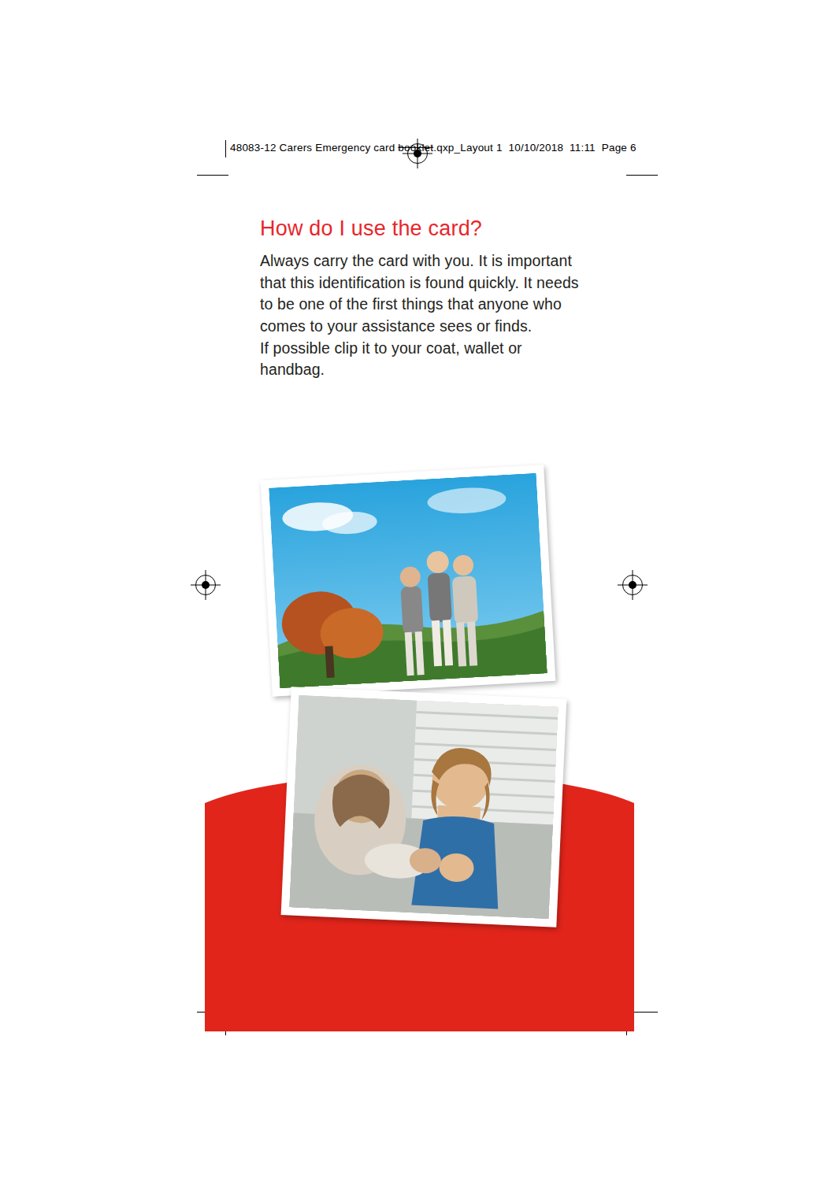48083-12 Carers Emergency card booklet.qxp_Layout 1 10/10/2018 11:11 Page 6
How do I use the card?
Always carry the card with you. It is important that this identification is found quickly. It needs to be one of the first things that anyone who comes to your assistance sees or finds.
If possible clip it to your coat, wallet or handbag.